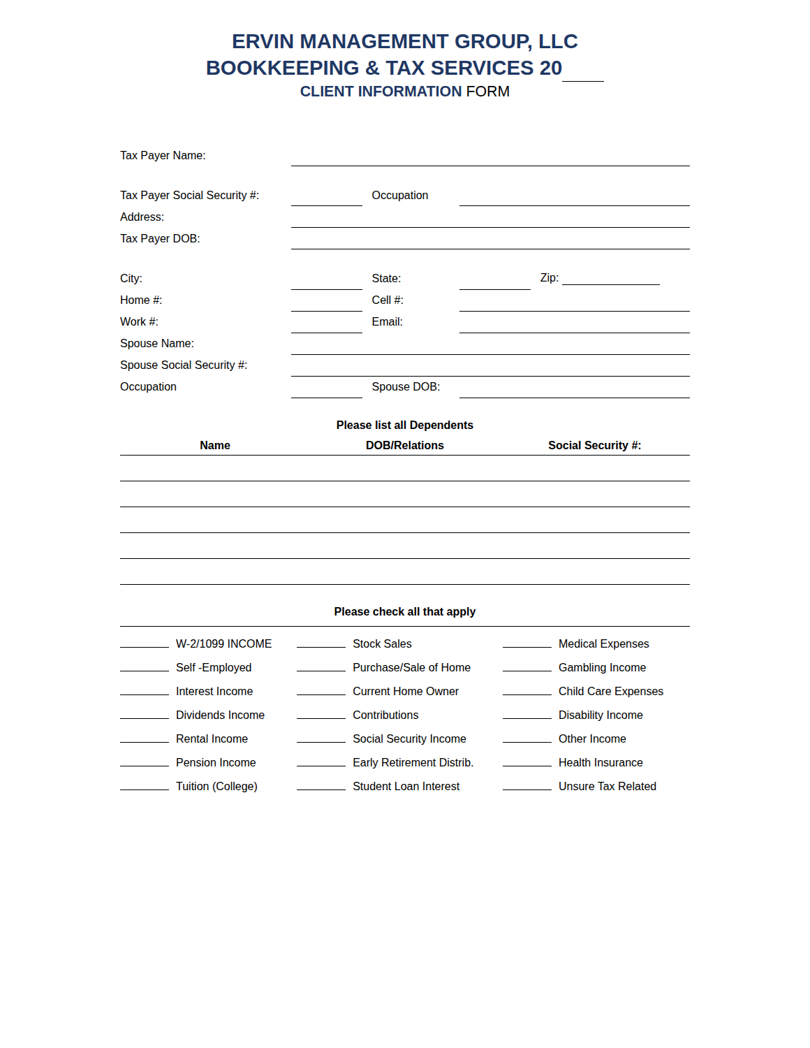ERVIN MANAGEMENT GROUP, LLC
BOOKKEEPING & TAX SERVICES 20
CLIENT INFORMATION FORM
| Tax Payer Name: | |
| Tax Payer Social Security #: | | Occupation | |
| Address: | |
| Tax Payer DOB: | |
| City: | | State: | | Zip: |
| Home #: | | Cell #: | |
| Work #: | | Email: | |
| Spouse Name: | |
| Spouse Social Security #: | |
| Occupation | | Spouse DOB: | |
Please list all Dependents
| Name | DOB/Relations | Social Security #: |
| --- | --- | --- |
Please check all that apply
| W-2/1099 INCOME | Stock Sales | Medical Expenses |
| Self -Employed | Purchase/Sale of Home | Gambling Income |
| Interest Income | Current Home Owner | Child Care Expenses |
| Dividends Income | Contributions | Disability Income |
| Rental Income | Social Security Income | Other Income |
| Pension Income | Early Retirement Distrib. | Health Insurance |
| Tuition (College) | Student Loan Interest | Unsure Tax Related |